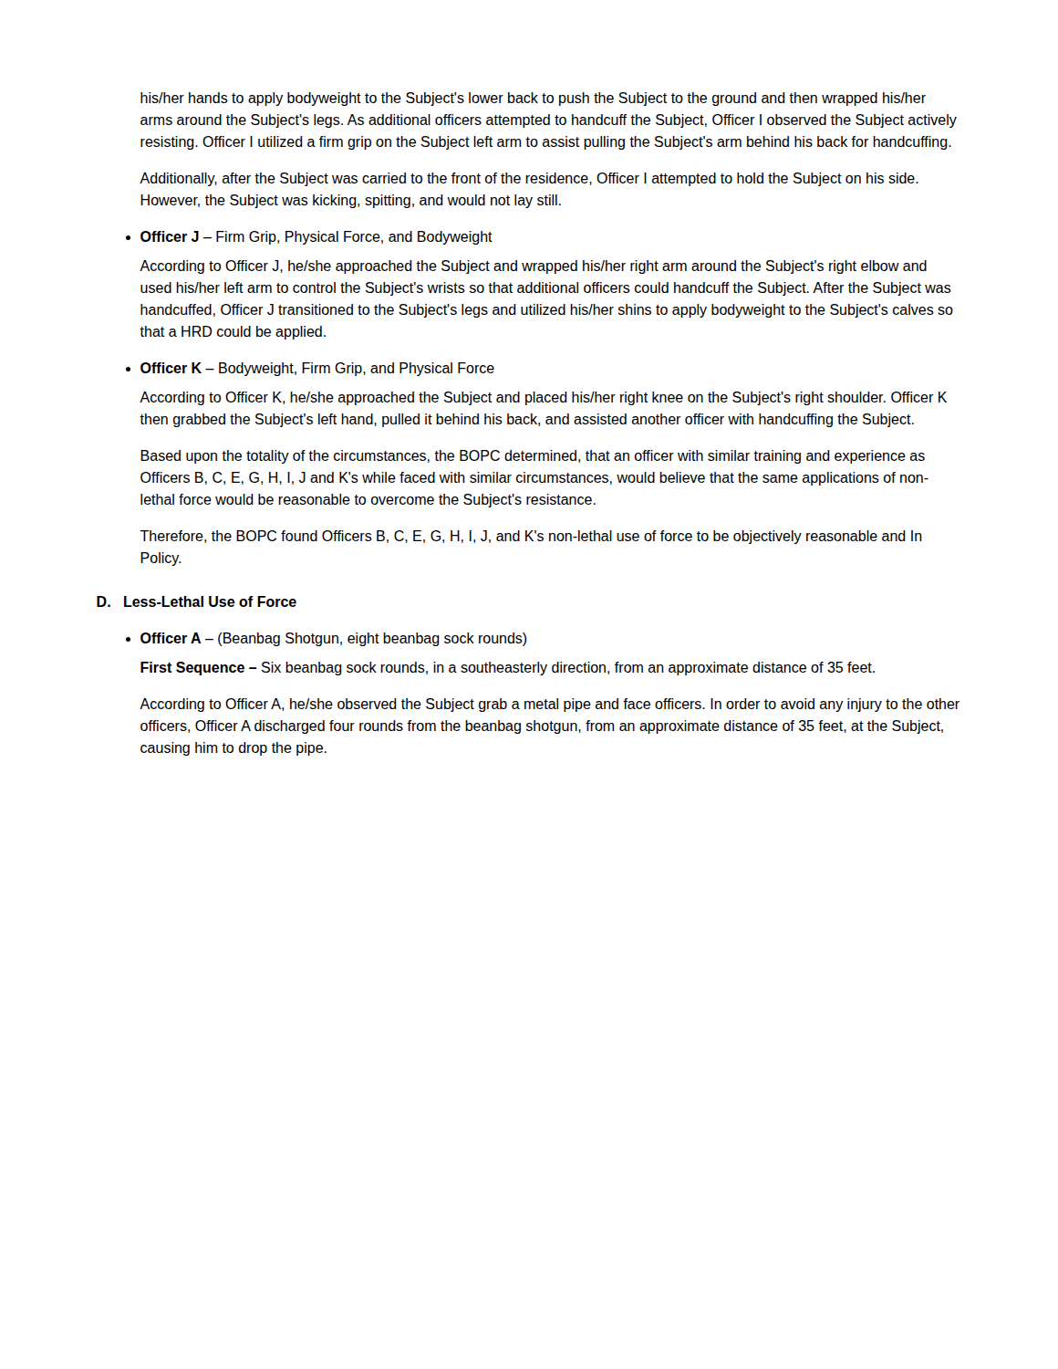his/her hands to apply bodyweight to the Subject's lower back to push the Subject to the ground and then wrapped his/her arms around the Subject's legs. As additional officers attempted to handcuff the Subject, Officer I observed the Subject actively resisting. Officer I utilized a firm grip on the Subject left arm to assist pulling the Subject's arm behind his back for handcuffing.
Additionally, after the Subject was carried to the front of the residence, Officer I attempted to hold the Subject on his side. However, the Subject was kicking, spitting, and would not lay still.
Officer J – Firm Grip, Physical Force, and Bodyweight
According to Officer J, he/she approached the Subject and wrapped his/her right arm around the Subject's right elbow and used his/her left arm to control the Subject's wrists so that additional officers could handcuff the Subject. After the Subject was handcuffed, Officer J transitioned to the Subject's legs and utilized his/her shins to apply bodyweight to the Subject's calves so that a HRD could be applied.
Officer K – Bodyweight, Firm Grip, and Physical Force
According to Officer K, he/she approached the Subject and placed his/her right knee on the Subject's right shoulder. Officer K then grabbed the Subject's left hand, pulled it behind his back, and assisted another officer with handcuffing the Subject.
Based upon the totality of the circumstances, the BOPC determined, that an officer with similar training and experience as Officers B, C, E, G, H, I, J and K's while faced with similar circumstances, would believe that the same applications of non-lethal force would be reasonable to overcome the Subject's resistance.
Therefore, the BOPC found Officers B, C, E, G, H, I, J, and K's non-lethal use of force to be objectively reasonable and In Policy.
D. Less-Lethal Use of Force
Officer A – (Beanbag Shotgun, eight beanbag sock rounds)
First Sequence – Six beanbag sock rounds, in a southeasterly direction, from an approximate distance of 35 feet.
According to Officer A, he/she observed the Subject grab a metal pipe and face officers. In order to avoid any injury to the other officers, Officer A discharged four rounds from the beanbag shotgun, from an approximate distance of 35 feet, at the Subject, causing him to drop the pipe.